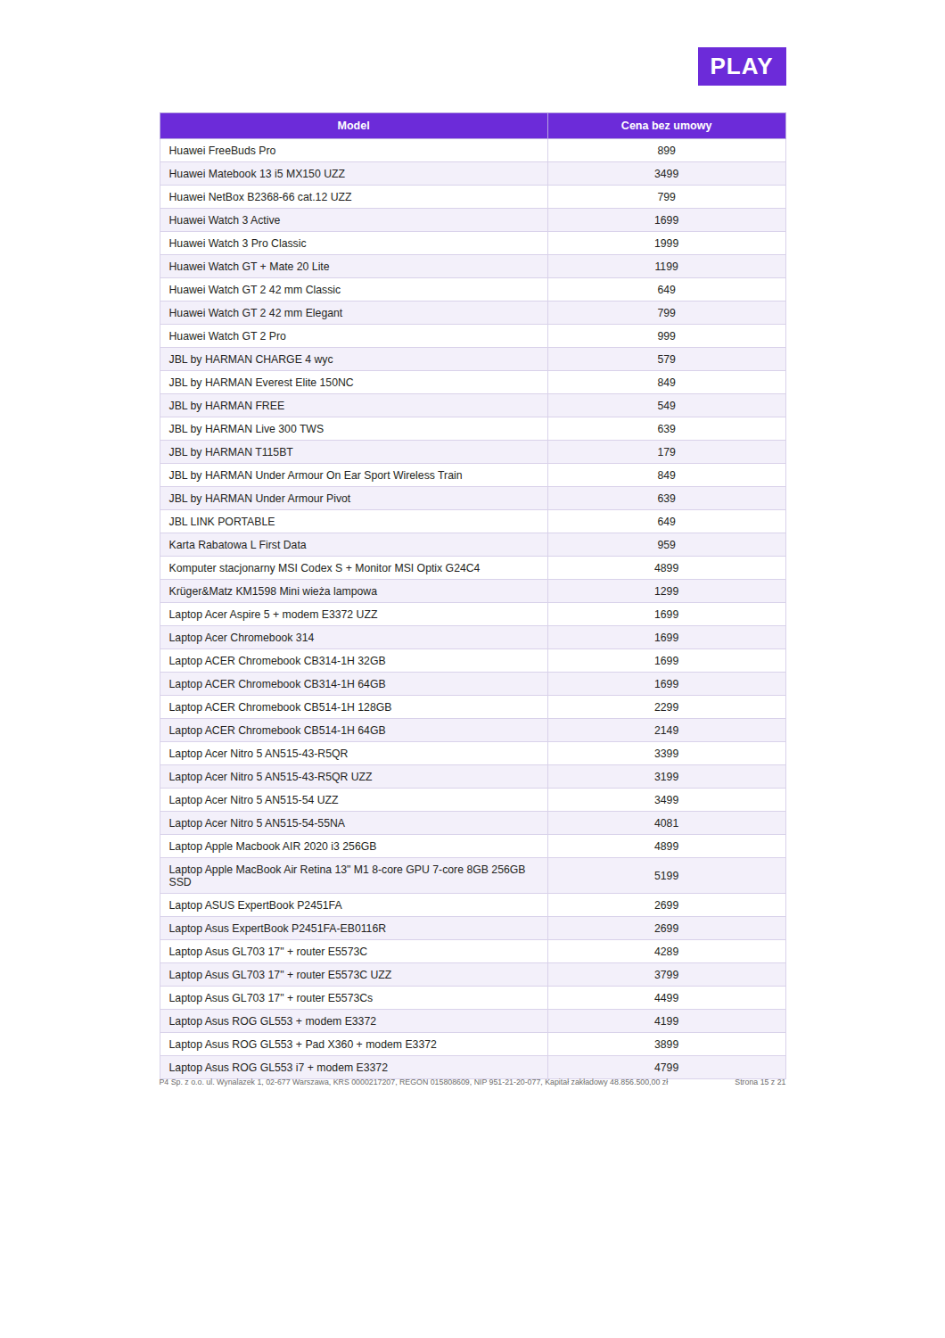PLAY
| Model | Cena bez umowy |
| --- | --- |
| Huawei FreeBuds Pro | 899 |
| Huawei Matebook 13 i5 MX150 UZZ | 3499 |
| Huawei NetBox B2368-66 cat.12 UZZ | 799 |
| Huawei Watch 3 Active | 1699 |
| Huawei Watch 3 Pro Classic | 1999 |
| Huawei Watch GT + Mate 20 Lite | 1199 |
| Huawei Watch GT 2 42 mm Classic | 649 |
| Huawei Watch GT 2 42 mm Elegant | 799 |
| Huawei Watch GT 2 Pro | 999 |
| JBL by HARMAN CHARGE 4 wyc | 579 |
| JBL by HARMAN Everest Elite 150NC | 849 |
| JBL by HARMAN FREE | 549 |
| JBL by HARMAN Live 300 TWS | 639 |
| JBL by HARMAN T115BT | 179 |
| JBL by HARMAN Under Armour On Ear Sport Wireless Train | 849 |
| JBL by HARMAN Under Armour Pivot | 639 |
| JBL LINK PORTABLE | 649 |
| Karta Rabatowa L First Data | 959 |
| Komputer stacjonarny MSI Codex S + Monitor MSI Optix G24C4 | 4899 |
| Krüger&Matz KM1598 Mini wieża lampowa | 1299 |
| Laptop Acer Aspire 5 + modem E3372 UZZ | 1699 |
| Laptop Acer Chromebook 314 | 1699 |
| Laptop ACER Chromebook CB314-1H 32GB | 1699 |
| Laptop ACER Chromebook CB314-1H 64GB | 1699 |
| Laptop ACER Chromebook CB514-1H 128GB | 2299 |
| Laptop ACER Chromebook CB514-1H 64GB | 2149 |
| Laptop Acer Nitro 5 AN515-43-R5QR | 3399 |
| Laptop Acer Nitro 5 AN515-43-R5QR UZZ | 3199 |
| Laptop Acer Nitro 5 AN515-54 UZZ | 3499 |
| Laptop Acer Nitro 5 AN515-54-55NA | 4081 |
| Laptop Apple Macbook AIR 2020 i3 256GB | 4899 |
| Laptop Apple MacBook Air Retina 13" M1 8-core GPU 7-core 8GB 256GB SSD | 5199 |
| Laptop ASUS ExpertBook P2451FA | 2699 |
| Laptop Asus ExpertBook P2451FA-EB0116R | 2699 |
| Laptop Asus GL703 17" + router E5573C | 4289 |
| Laptop Asus GL703 17" + router E5573C UZZ | 3799 |
| Laptop Asus GL703 17" + router E5573Cs | 4499 |
| Laptop Asus ROG GL553 + modem E3372 | 4199 |
| Laptop Asus ROG GL553 + Pad X360 + modem E3372 | 3899 |
| Laptop Asus ROG GL553 i7 + modem E3372 | 4799 |
P4 Sp. z o.o. ul. Wynalazek 1, 02-677 Warszawa, KRS 0000217207, REGON 015808609, NIP 951-21-20-077, Kapitał zakładowy 48.856.500,00 zł
Strona 15 z 21